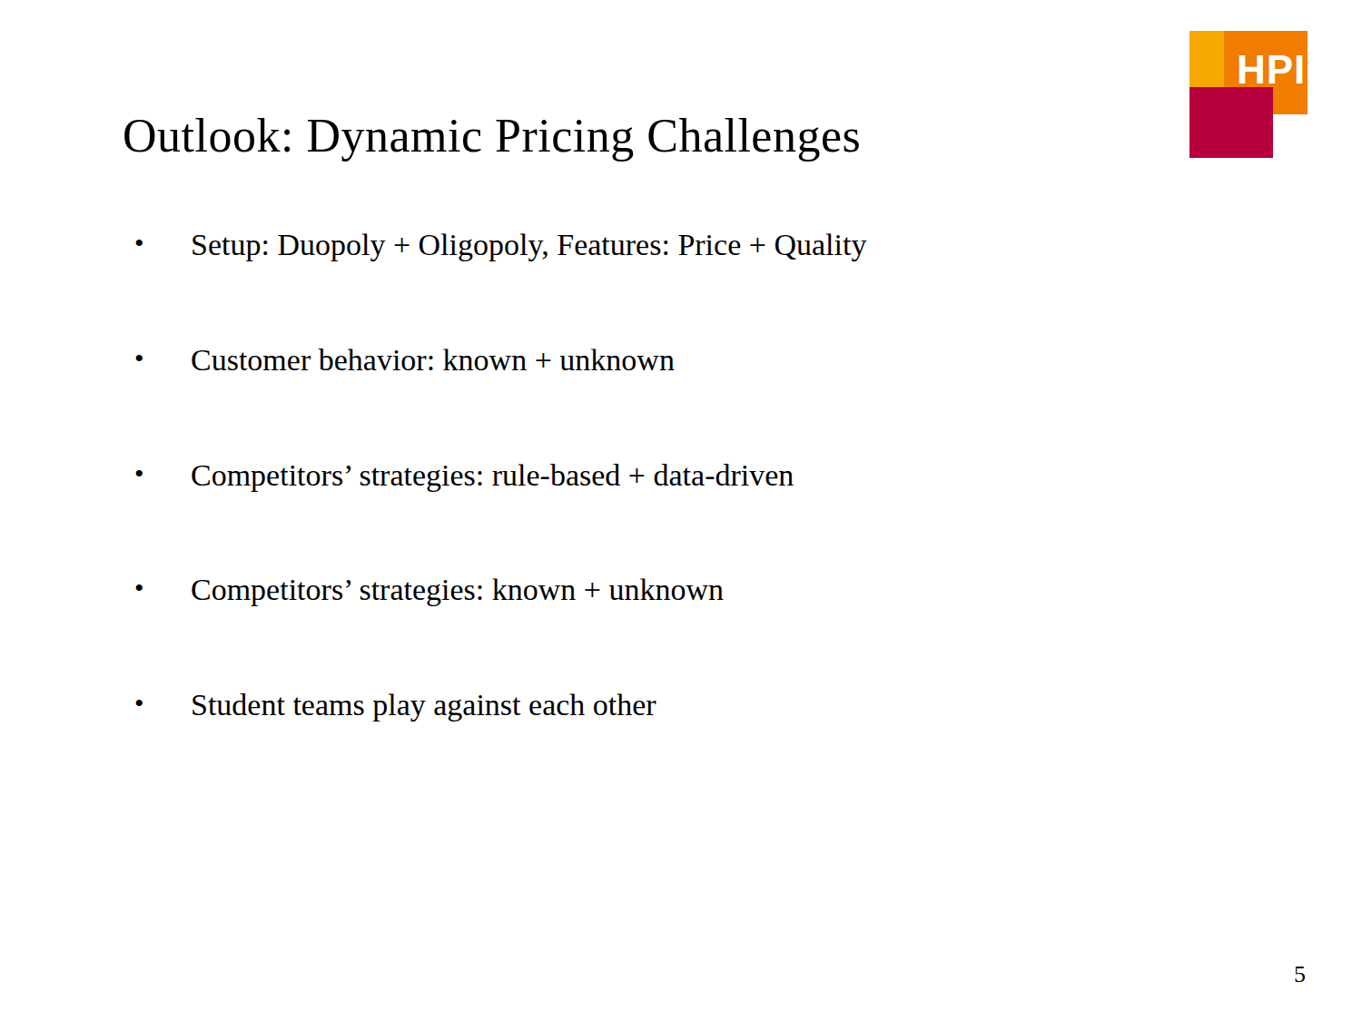HPI
Outlook: Dynamic Pricing Challenges
Setup: Duopoly + Oligopoly, Features: Price + Quality
Customer behavior: known + unknown
Competitors’ strategies: rule-based + data-driven
Competitors’ strategies: known + unknown
Student teams play against each other
5